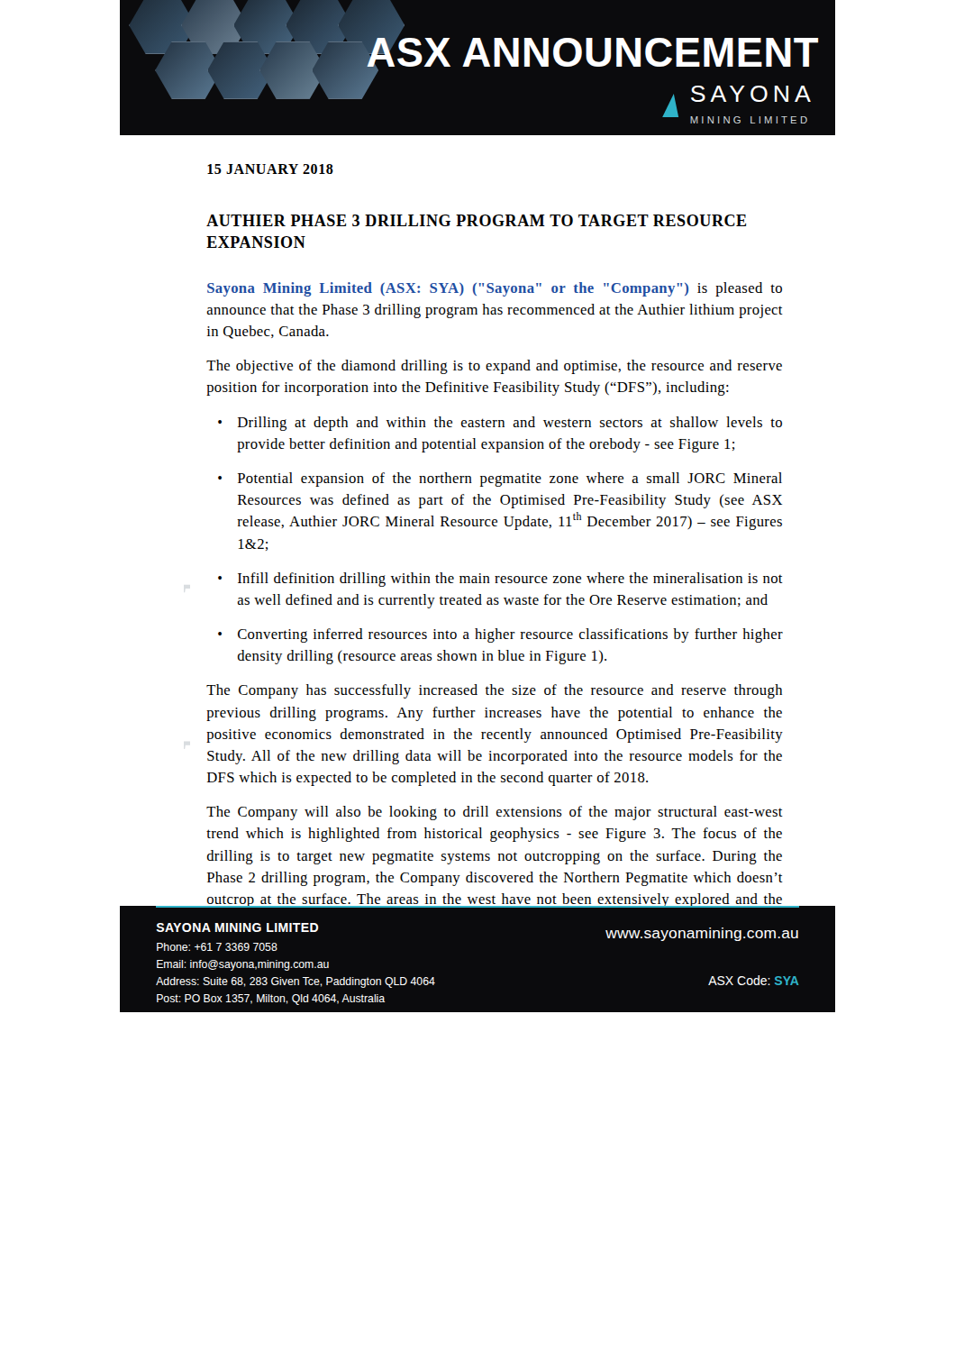ASX ANNOUNCEMENT
SAYONA
MINING LIMITED
For personal use only
15 JANUARY 2018
AUTHIER PHASE 3 DRILLING PROGRAM TO TARGET RESOURCE EXPANSION
Sayona Mining Limited (ASX: SYA) ("Sayona" or the "Company") is pleased to announce that the Phase 3 drilling program has recommenced at the Authier lithium project in Quebec, Canada.
The objective of the diamond drilling is to expand and optimise, the resource and reserve position for incorporation into the Definitive Feasibility Study (“DFS”), including:
Drilling at depth and within the eastern and western sectors at shallow levels to provide better definition and potential expansion of the orebody - see Figure 1;
Potential expansion of the northern pegmatite zone where a small JORC Mineral Resources was defined as part of the Optimised Pre-Feasibility Study (see ASX release, Authier JORC Mineral Resource Update, 11th December 2017) – see Figures 1&2;
Infill definition drilling within the main resource zone where the mineralisation is not as well defined and is currently treated as waste for the Ore Reserve estimation; and
Converting inferred resources into a higher resource classifications by further higher density drilling (resource areas shown in blue in Figure 1).
The Company has successfully increased the size of the resource and reserve through previous drilling programs. Any further increases have the potential to enhance the positive economics demonstrated in the recently announced Optimised Pre-Feasibility Study. All of the new drilling data will be incorporated into the resource models for the DFS which is expected to be completed in the second quarter of 2018.
The Company will also be looking to drill extensions of the major structural east-west trend which is highlighted from historical geophysics - see Figure 3. The focus of the drilling is to target new pegmatite systems not outcropping on the surface. During the Phase 2 drilling program, the Company discovered the Northern Pegmatite which doesn’t outcrop at the surface. The areas in the west have not been extensively explored and the Company believes there is potential to identify new systems.
The Phase 3 drilling will also incorporate some condemnation drilling to sterilise areas required for the process plant, and combined waste and tailings storage areas.
SAYONA MINING LIMITED
Phone: +61 7 3369 7058
Email: info@sayona,mining.com.au
Address: Suite 68, 283 Given Tce, Paddington QLD 4064
Post: PO Box 1357, Milton, Qld 4064, Australia
www.sayonamining.com.au
ASX Code: SYA